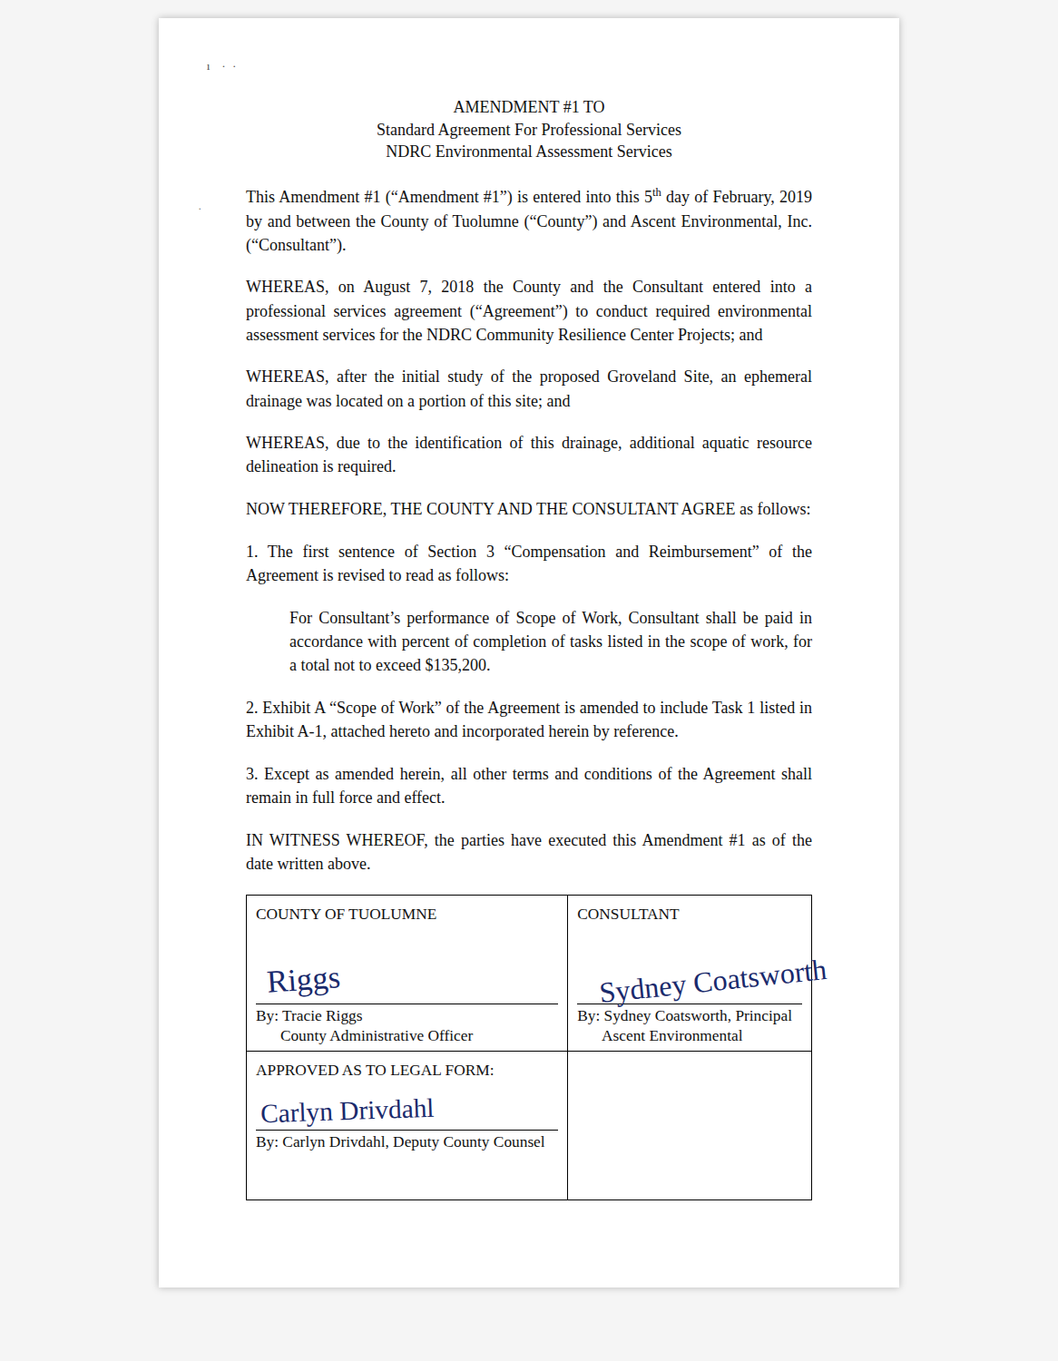ı · ·
·
AMENDMENT #1 TO
Standard Agreement For Professional Services
NDRC Environmental Assessment Services
This Amendment #1 (“Amendment #1”) is entered into this 5th day of February, 2019 by and between the County of Tuolumne (“County”) and Ascent Environmental, Inc. (“Consultant”).
WHEREAS, on August 7, 2018 the County and the Consultant entered into a professional services agreement (“Agreement”) to conduct required environmental assessment services for the NDRC Community Resilience Center Projects; and
WHEREAS, after the initial study of the proposed Groveland Site, an ephemeral drainage was located on a portion of this site; and
WHEREAS, due to the identification of this drainage, additional aquatic resource delineation is required.
NOW THEREFORE, THE COUNTY AND THE CONSULTANT AGREE as follows:
1. The first sentence of Section 3 “Compensation and Reimbursement” of the Agreement is revised to read as follows:
For Consultant’s performance of Scope of Work, Consultant shall be paid in accordance with percent of completion of tasks listed in the scope of work, for a total not to exceed $135,200.
2. Exhibit A “Scope of Work” of the Agreement is amended to include Task 1 listed in Exhibit A-1, attached hereto and incorporated herein by reference.
3. Except as amended herein, all other terms and conditions of the Agreement shall remain in full force and effect.
IN WITNESS WHEREOF, the parties have executed this Amendment #1 as of the date written above.
| COUNTY OF TUOLUMNE Riggs By: Tracie Riggs County Administrative Officer | CONSULTANT Sydney Coatsworth By: Sydney Coatsworth, Principal Ascent Environmental |
| APPROVED AS TO LEGAL FORM: Carlyn Drivdahl By: Carlyn Drivdahl, Deputy County Counsel | |